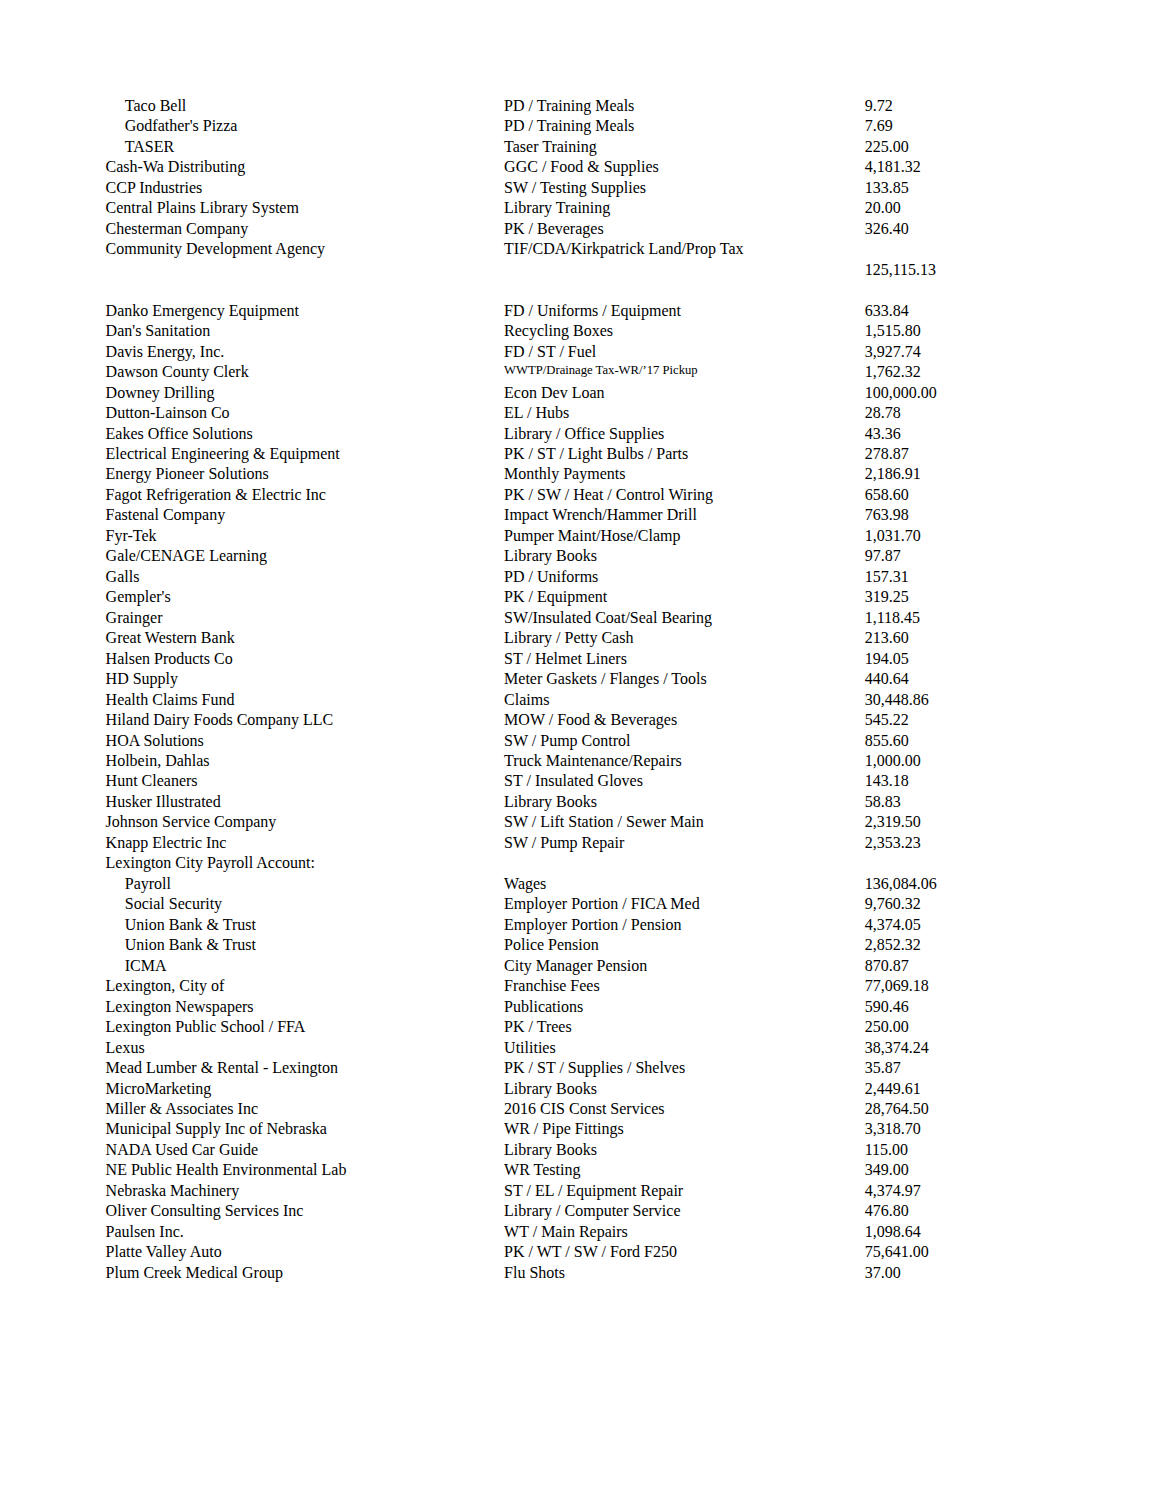| Taco Bell | PD / Training Meals | 9.72 |
| Godfather's Pizza | PD / Training Meals | 7.69 |
| TASER | Taser Training | 225.00 |
| Cash-Wa Distributing | GGC / Food & Supplies | 4,181.32 |
| CCP Industries | SW / Testing Supplies | 133.85 |
| Central Plains Library System | Library Training | 20.00 |
| Chesterman Company | PK / Beverages | 326.40 |
| Community Development Agency | TIF/CDA/Kirkpatrick Land/Prop Tax | |
| | | 125,115.13 |
| Danko Emergency Equipment | FD / Uniforms / Equipment | 633.84 |
| Dan's Sanitation | Recycling Boxes | 1,515.80 |
| Davis Energy, Inc. | FD / ST / Fuel | 3,927.74 |
| Dawson County Clerk | WWTP/Drainage Tax-WR/’17 Pickup | 1,762.32 |
| Downey Drilling | Econ Dev Loan | 100,000.00 |
| Dutton-Lainson Co | EL / Hubs | 28.78 |
| Eakes Office Solutions | Library / Office Supplies | 43.36 |
| Electrical Engineering & Equipment | PK / ST / Light Bulbs / Parts | 278.87 |
| Energy Pioneer Solutions | Monthly Payments | 2,186.91 |
| Fagot Refrigeration & Electric Inc | PK / SW / Heat / Control Wiring | 658.60 |
| Fastenal Company | Impact Wrench/Hammer Drill | 763.98 |
| Fyr-Tek | Pumper Maint/Hose/Clamp | 1,031.70 |
| Gale/CENAGE Learning | Library Books | 97.87 |
| Galls | PD / Uniforms | 157.31 |
| Gempler's | PK / Equipment | 319.25 |
| Grainger | SW/Insulated Coat/Seal Bearing | 1,118.45 |
| Great Western Bank | Library / Petty Cash | 213.60 |
| Halsen Products Co | ST / Helmet Liners | 194.05 |
| HD Supply | Meter Gaskets / Flanges / Tools | 440.64 |
| Health Claims Fund | Claims | 30,448.86 |
| Hiland Dairy Foods Company LLC | MOW / Food & Beverages | 545.22 |
| HOA Solutions | SW / Pump Control | 855.60 |
| Holbein, Dahlas | Truck Maintenance/Repairs | 1,000.00 |
| Hunt Cleaners | ST / Insulated Gloves | 143.18 |
| Husker Illustrated | Library Books | 58.83 |
| Johnson Service Company | SW / Lift Station / Sewer Main | 2,319.50 |
| Knapp Electric Inc | SW / Pump Repair | 2,353.23 |
| Lexington City Payroll Account: | | |
| Payroll | Wages | 136,084.06 |
| Social Security | Employer Portion / FICA Med | 9,760.32 |
| Union Bank & Trust | Employer Portion / Pension | 4,374.05 |
| Union Bank & Trust | Police Pension | 2,852.32 |
| ICMA | City Manager Pension | 870.87 |
| Lexington, City of | Franchise Fees | 77,069.18 |
| Lexington Newspapers | Publications | 590.46 |
| Lexington Public School / FFA | PK / Trees | 250.00 |
| Lexus | Utilities | 38,374.24 |
| Mead Lumber & Rental - Lexington | PK / ST / Supplies / Shelves | 35.87 |
| MicroMarketing | Library Books | 2,449.61 |
| Miller & Associates Inc | 2016 CIS Const Services | 28,764.50 |
| Municipal Supply Inc of Nebraska | WR / Pipe Fittings | 3,318.70 |
| NADA Used Car Guide | Library Books | 115.00 |
| NE Public Health Environmental Lab | WR Testing | 349.00 |
| Nebraska Machinery | ST / EL / Equipment Repair | 4,374.97 |
| Oliver Consulting Services Inc | Library / Computer Service | 476.80 |
| Paulsen Inc. | WT / Main Repairs | 1,098.64 |
| Platte Valley Auto | PK / WT / SW / Ford F250 | 75,641.00 |
| Plum Creek Medical Group | Flu Shots | 37.00 |